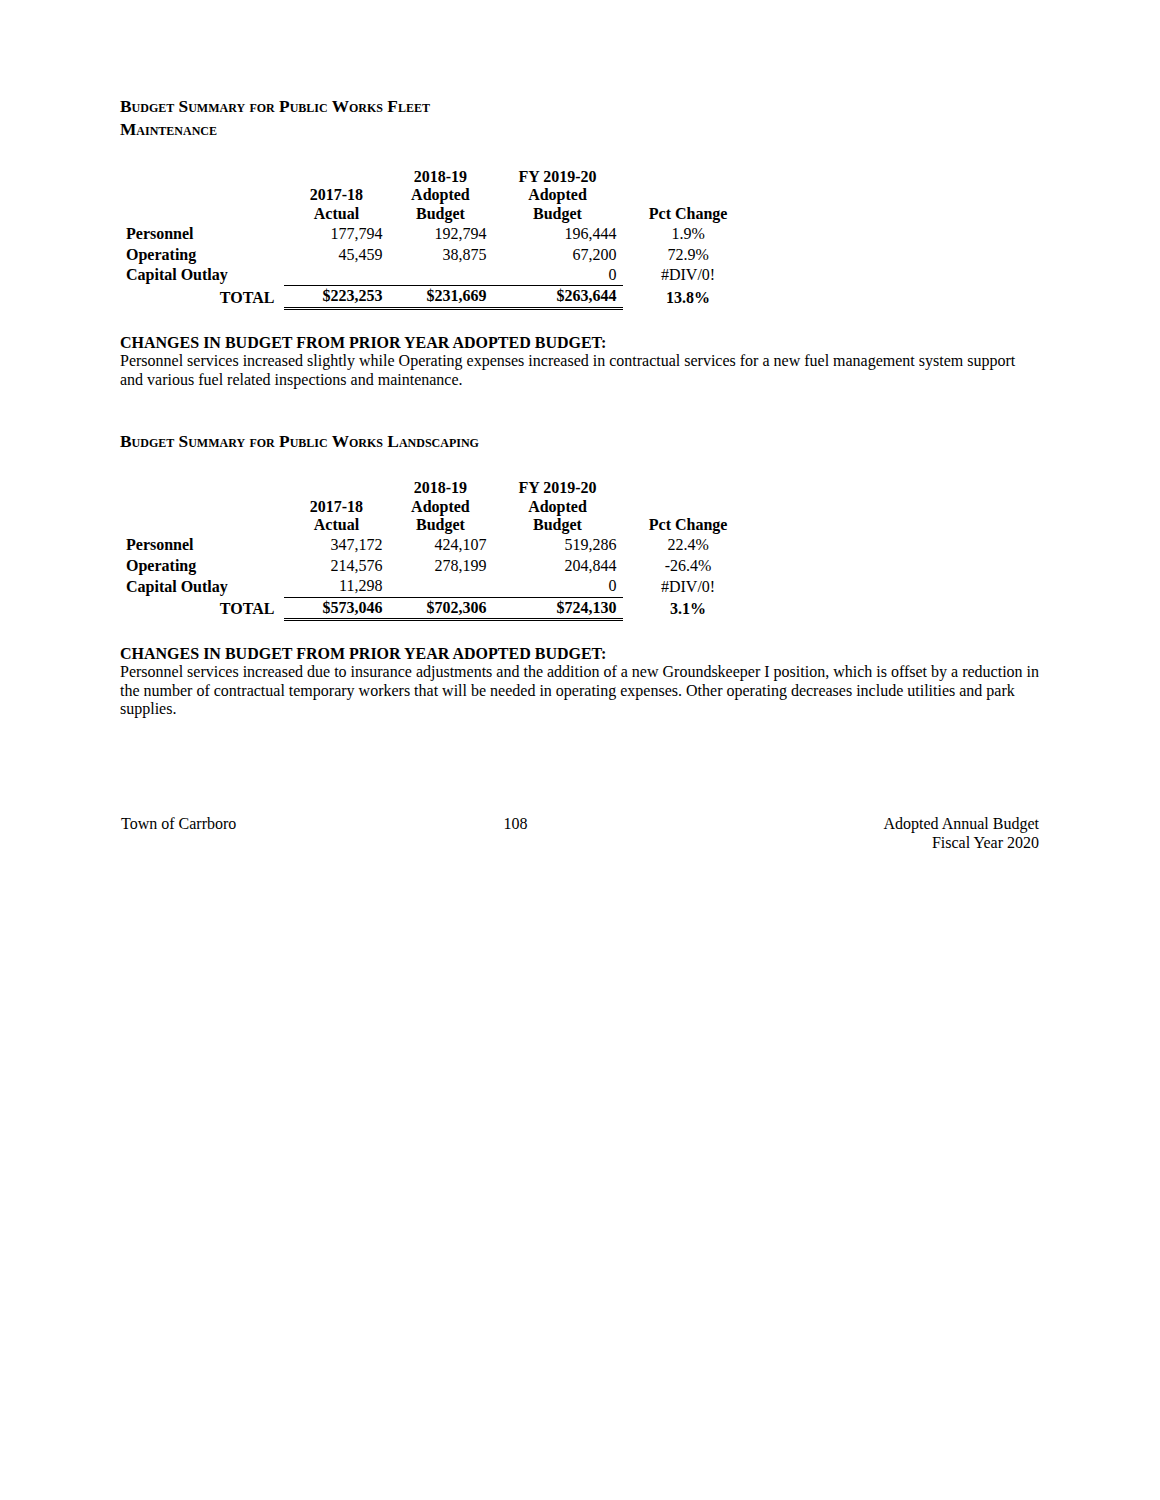Budget Summary for Public Works Fleet
Maintenance
| | 2017-18 Actual | 2018-19 Adopted Budget | FY 2019-20 Adopted Budget | Pct Change |
| --- | --- | --- | --- | --- |
| Personnel | 177,794 | 192,794 | 196,444 | 1.9% |
| Operating | 45,459 | 38,875 | 67,200 | 72.9% |
| Capital Outlay | | | 0 | #DIV/0! |
| TOTAL | $223,253 | $231,669 | $263,644 | 13.8% |
CHANGES IN BUDGET FROM PRIOR YEAR ADOPTED BUDGET:
Personnel services increased slightly while Operating expenses increased in contractual services for a new fuel management system support and various fuel related inspections and maintenance.
Budget Summary for Public Works Landscaping
| | 2017-18 Actual | 2018-19 Adopted Budget | FY 2019-20 Adopted Budget | Pct Change |
| --- | --- | --- | --- | --- |
| Personnel | 347,172 | 424,107 | 519,286 | 22.4% |
| Operating | 214,576 | 278,199 | 204,844 | -26.4% |
| Capital Outlay | 11,298 | | 0 | #DIV/0! |
| TOTAL | $573,046 | $702,306 | $724,130 | 3.1% |
CHANGES IN BUDGET FROM PRIOR YEAR ADOPTED BUDGET:
Personnel services increased due to insurance adjustments and the addition of a new Groundskeeper I position, which is offset by a reduction in the number of contractual temporary workers that will be needed in operating expenses. Other operating decreases include utilities and park supplies.
| Town of Carrboro | 108 | Adopted Annual Budget Fiscal Year 2020 |